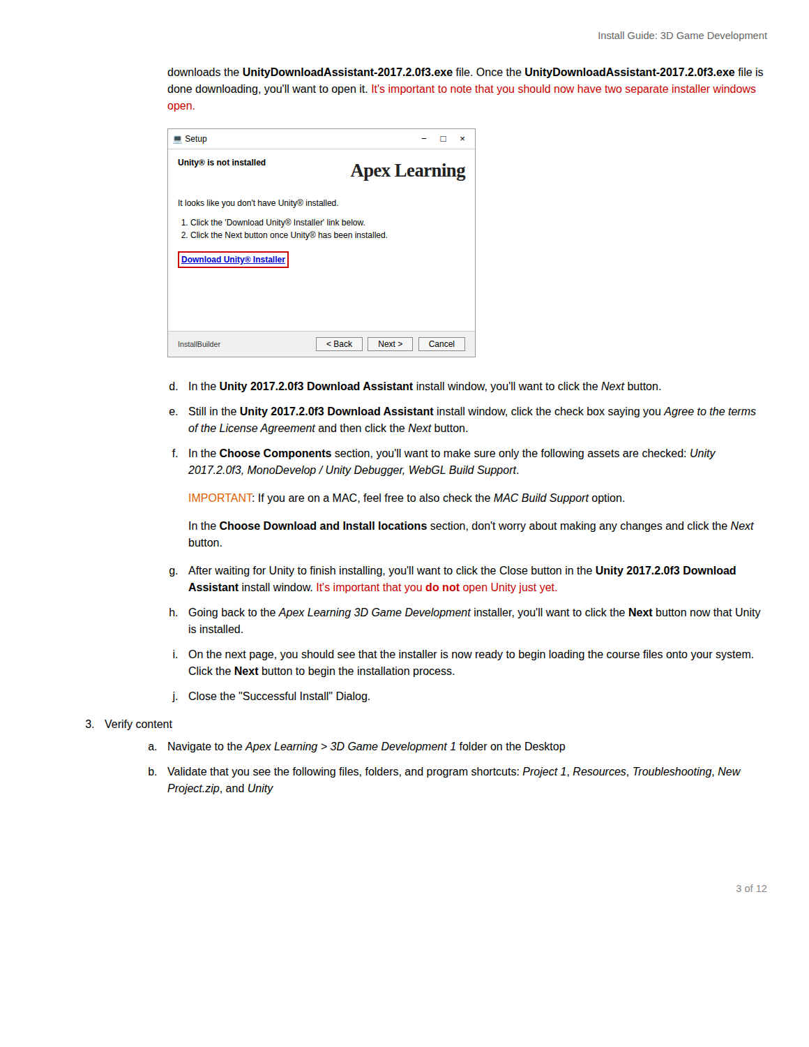Install Guide: 3D Game Development
downloads the UnityDownloadAssistant-2017.2.0f3.exe file. Once the UnityDownloadAssistant-2017.2.0f3.exe file is done downloading, you'll want to open it. It's important to note that you should now have two separate installer windows open.
💻 Setup − □ ×
Unity® is not installed Apex Learning
It looks like you don't have Unity® installed.
Click the 'Download Unity® Installer' link below.
Click the Next button once Unity® has been installed.
Download Unity® Installer
InstallBuilder < Back Next > Cancel
In the Unity 2017.2.0f3 Download Assistant install window, you'll want to click the Next button.
Still in the Unity 2017.2.0f3 Download Assistant install window, click the check box saying you Agree to the terms of the License Agreement and then click the Next button.
In the Choose Components section, you'll want to make sure only the following assets are checked: Unity 2017.2.0f3, MonoDevelop / Unity Debugger, WebGL Build Support.
IMPORTANT: If you are on a MAC, feel free to also check the MAC Build Support option.
In the Choose Download and Install locations section, don't worry about making any changes and click the Next button.
After waiting for Unity to finish installing, you'll want to click the Close button in the Unity 2017.2.0f3 Download Assistant install window. It's important that you do not open Unity just yet.
Going back to the Apex Learning 3D Game Development installer, you'll want to click the Next button now that Unity is installed.
On the next page, you should see that the installer is now ready to begin loading the course files onto your system. Click the Next button to begin the installation process.
Close the "Successful Install" Dialog.
Verify content
Navigate to the Apex Learning > 3D Game Development 1 folder on the Desktop
Validate that you see the following files, folders, and program shortcuts: Project 1, Resources, Troubleshooting, New Project.zip, and Unity
3 of 12